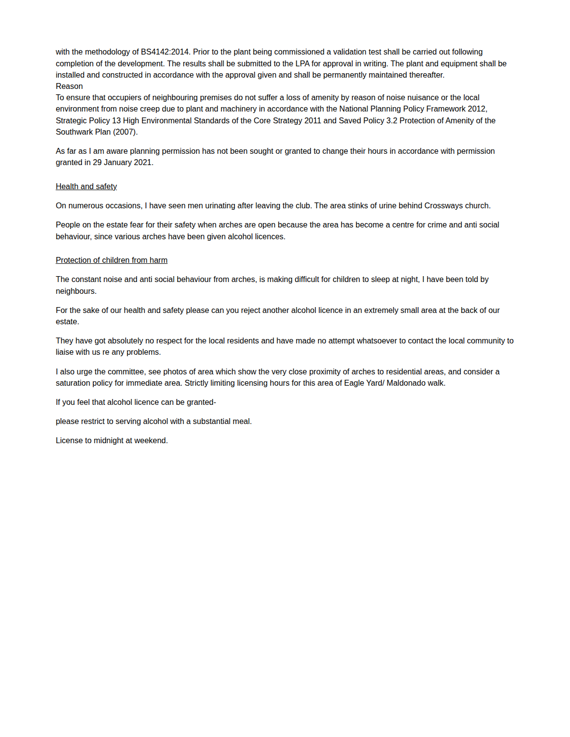with the methodology of BS4142:2014. Prior to the plant being commissioned a validation test shall be carried out following completion of the development. The results shall be submitted to the LPA for approval in writing. The plant and equipment shall be installed and constructed in accordance with the approval given and shall be permanently maintained thereafter.
Reason
To ensure that occupiers of neighbouring premises do not suffer a loss of amenity by reason of noise nuisance or the local environment from noise creep due to plant and machinery in accordance with the National Planning Policy Framework 2012, Strategic Policy 13 High Environmental Standards of the Core Strategy 2011 and Saved Policy 3.2 Protection of Amenity of the Southwark Plan (2007).
As far as I am aware planning permission has not been sought or granted to change their hours in accordance with permission granted in 29 January 2021.
Health and safety
On numerous occasions, I have seen men urinating after leaving the club. The area stinks of urine behind Crossways church.
People on the estate fear for their safety when arches are open because the area has become a centre for crime and anti social behaviour, since various arches have been given alcohol licences.
Protection of children from harm
The constant noise and anti social behaviour from arches, is making difficult for children to sleep at night, I have been told by neighbours.
For the sake of our health and safety please can you reject another alcohol licence in an extremely small area at the back of our estate.
They have got absolutely no respect for the local residents and have made no attempt whatsoever to contact the local community to liaise with us re any problems.
I also urge the committee, see photos of area which show the very close proximity of arches to residential areas, and consider a saturation policy for immediate area. Strictly limiting licensing hours for this area of Eagle Yard/ Maldonado walk.
If you feel that alcohol licence can be granted-
please restrict to serving alcohol with a substantial meal.
License to midnight at weekend.